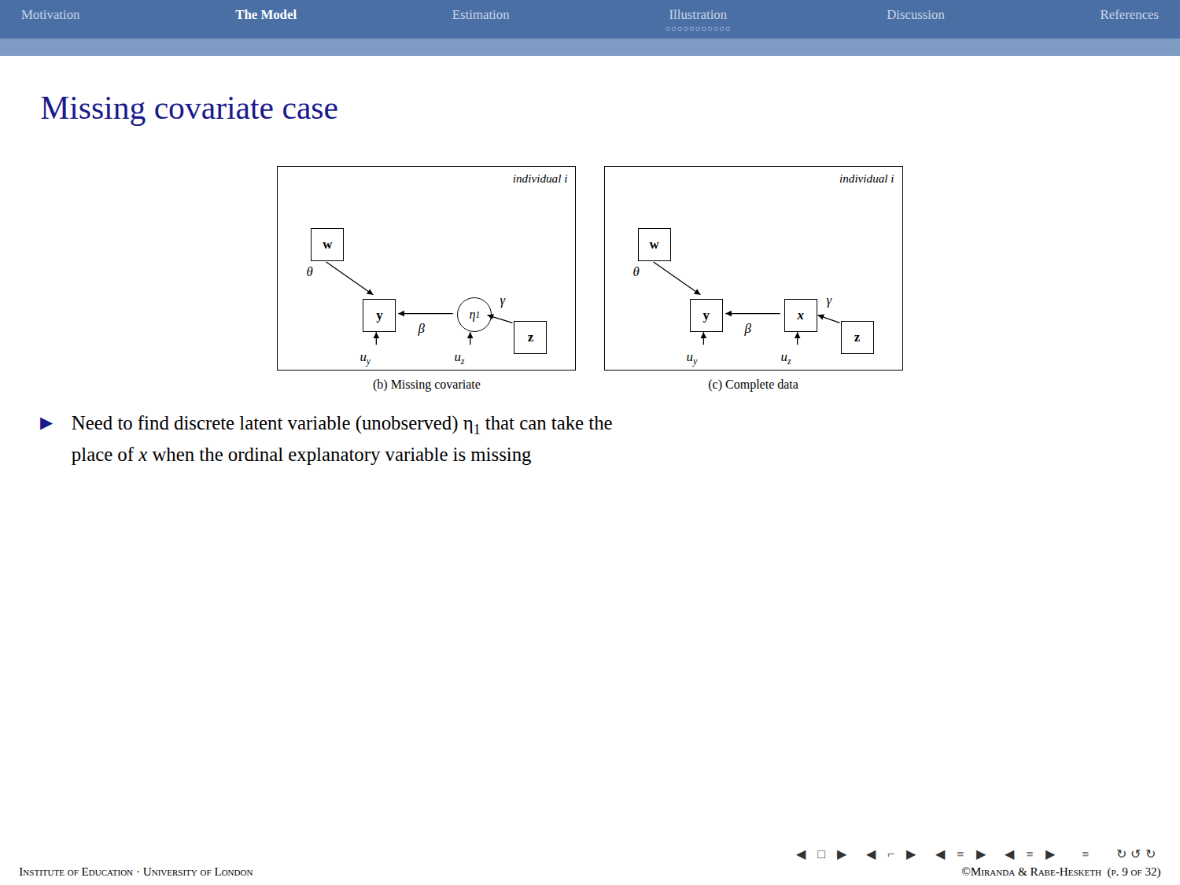Motivation
The Model
Estimation
Illustration○○○○○○○○○○○
Discussion
References
Missing covariate case
individual i
w
y
η1
z
θ β γ uy uz
(b) Missing covariate
individual i
w
y
x
z
θ β γ uy uz
(c) Complete data
Need to find discrete latent variable (unobserved) η1 that can take the place of x when the ordinal explanatory variable is missing
◀ □ ▶ ◀ ⌐ ▶ ◀ ≡ ▶ ◀ ≡ ▶ ≡ ↻↺↻
Institute of Education · University of London
©Miranda & Rabe-Hesketh (p. 9 of 32)